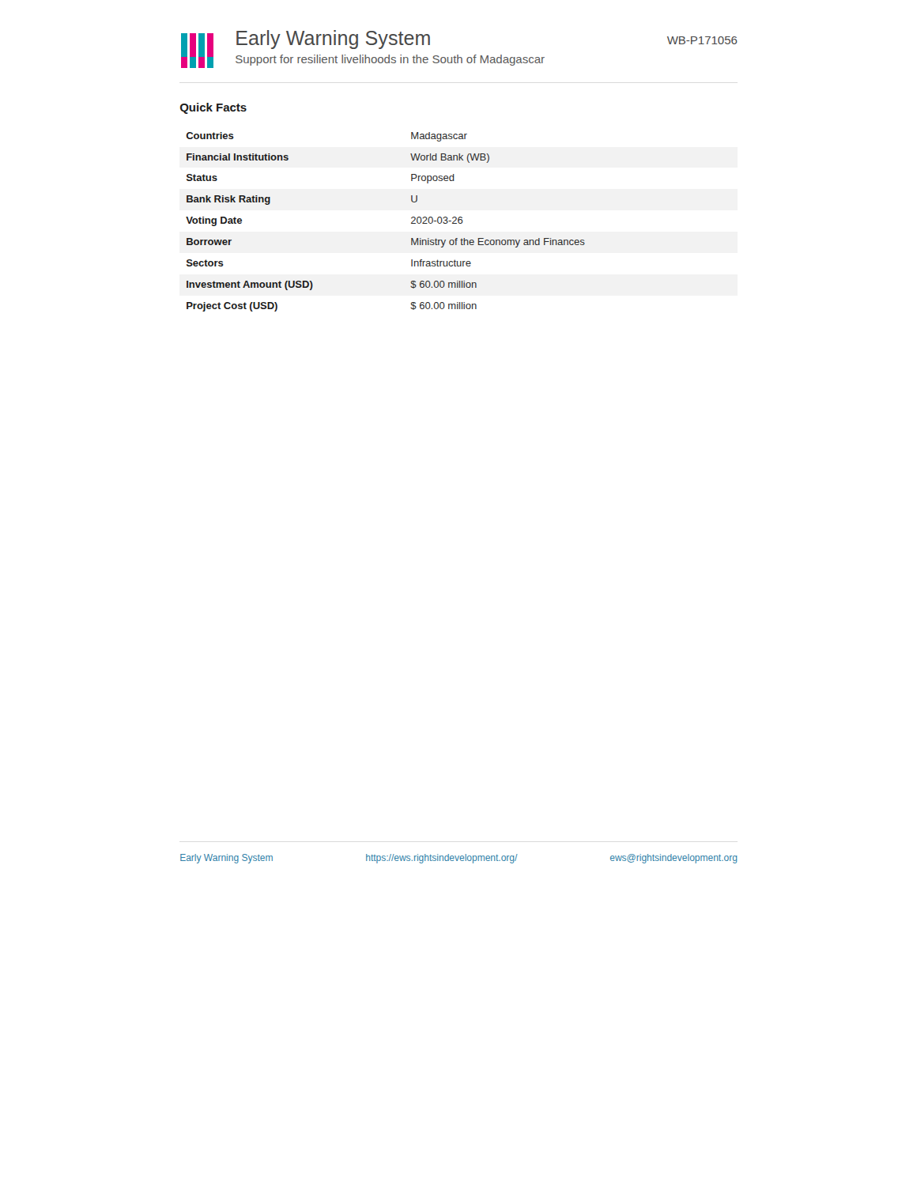Early Warning System
Support for resilient livelihoods in the South of Madagascar
WB-P171056
Quick Facts
| Countries | Madagascar |
| Financial Institutions | World Bank (WB) |
| Status | Proposed |
| Bank Risk Rating | U |
| Voting Date | 2020-03-26 |
| Borrower | Ministry of the Economy and Finances |
| Sectors | Infrastructure |
| Investment Amount (USD) | $ 60.00 million |
| Project Cost (USD) | $ 60.00 million |
Early Warning System
https://ews.rightsindevelopment.org/
ews@rightsindevelopment.org